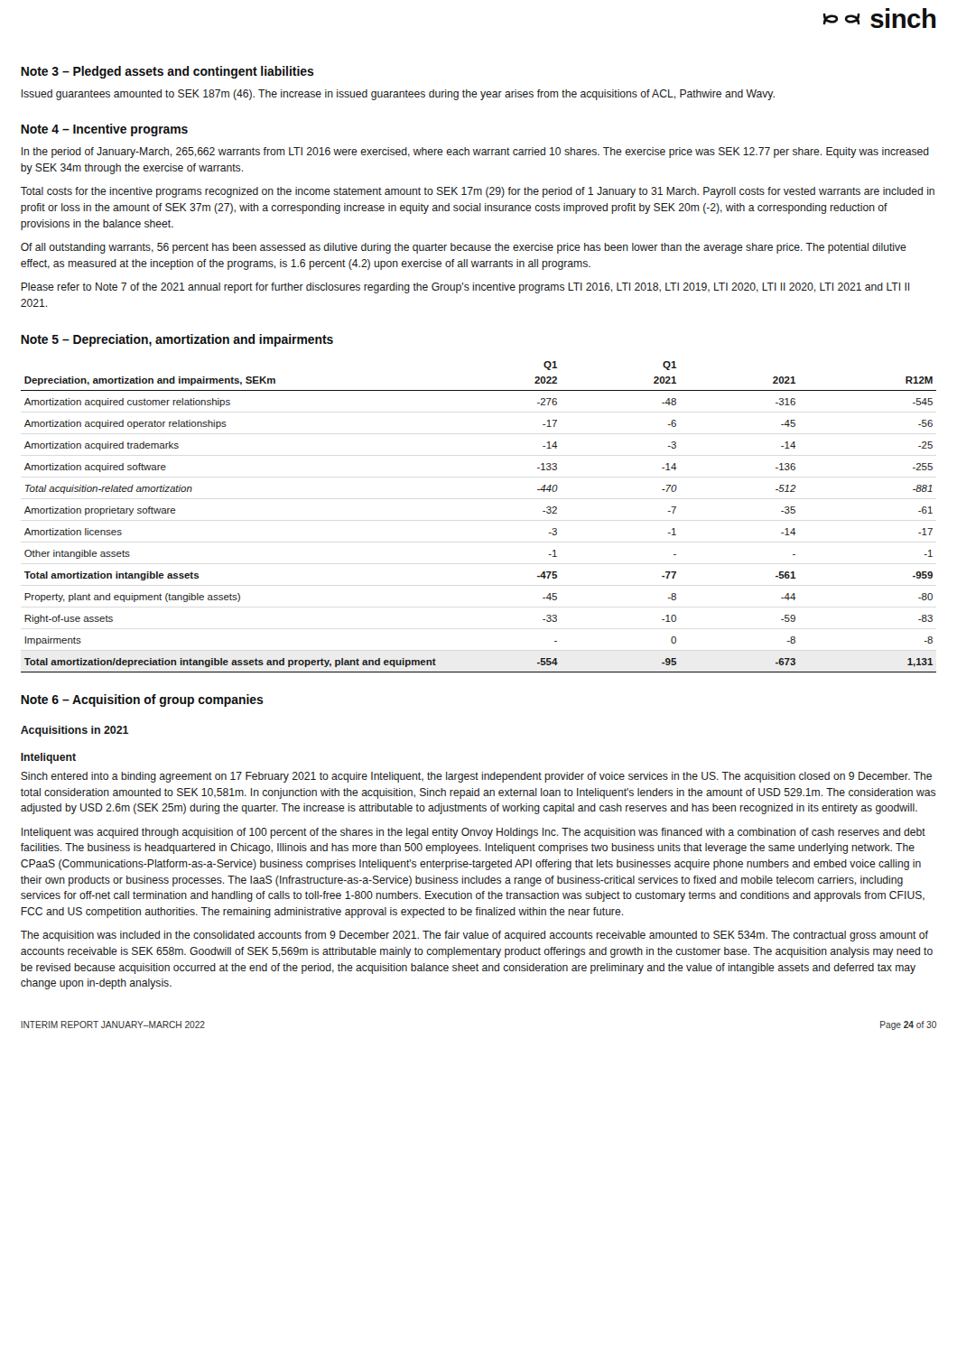sinch
Note 3 – Pledged assets and contingent liabilities
Issued guarantees amounted to SEK 187m (46). The increase in issued guarantees during the year arises from the acquisitions of ACL, Pathwire and Wavy.
Note 4 – Incentive programs
In the period of January-March, 265,662 warrants from LTI 2016 were exercised, where each warrant carried 10 shares. The exercise price was SEK 12.77 per share. Equity was increased by SEK 34m through the exercise of warrants.
Total costs for the incentive programs recognized on the income statement amount to SEK 17m (29) for the period of 1 January to 31 March. Payroll costs for vested warrants are included in profit or loss in the amount of SEK 37m (27), with a corresponding increase in equity and social insurance costs improved profit by SEK 20m (-2), with a corresponding reduction of provisions in the balance sheet.
Of all outstanding warrants, 56 percent has been assessed as dilutive during the quarter because the exercise price has been lower than the average share price. The potential dilutive effect, as measured at the inception of the programs, is 1.6 percent (4.2) upon exercise of all warrants in all programs.
Please refer to Note 7 of the 2021 annual report for further disclosures regarding the Group's incentive programs LTI 2016, LTI 2018, LTI 2019, LTI 2020, LTI II 2020, LTI 2021 and LTI II 2021.
Note 5 – Depreciation, amortization and impairments
| Depreciation, amortization and impairments, SEKm | Q1 2022 | Q1 2021 | 2021 | R12M |
| --- | --- | --- | --- | --- |
| Amortization acquired customer relationships | -276 | -48 | -316 | -545 |
| Amortization acquired operator relationships | -17 | -6 | -45 | -56 |
| Amortization acquired trademarks | -14 | -3 | -14 | -25 |
| Amortization acquired software | -133 | -14 | -136 | -255 |
| Total acquisition-related amortization | -440 | -70 | -512 | -881 |
| Amortization proprietary software | -32 | -7 | -35 | -61 |
| Amortization licenses | -3 | -1 | -14 | -17 |
| Other intangible assets | -1 | - | - | -1 |
| Total amortization intangible assets | -475 | -77 | -561 | -959 |
| Property, plant and equipment (tangible assets) | -45 | -8 | -44 | -80 |
| Right-of-use assets | -33 | -10 | -59 | -83 |
| Impairments | - | 0 | -8 | -8 |
| Total amortization/depreciation intangible assets and property, plant and equipment | -554 | -95 | -673 | 1,131 |
Note 6 – Acquisition of group companies
Acquisitions in 2021
Inteliquent
Sinch entered into a binding agreement on 17 February 2021 to acquire Inteliquent, the largest independent provider of voice services in the US. The acquisition closed on 9 December. The total consideration amounted to SEK 10,581m. In conjunction with the acquisition, Sinch repaid an external loan to Inteliquent's lenders in the amount of USD 529.1m. The consideration was adjusted by USD 2.6m (SEK 25m) during the quarter. The increase is attributable to adjustments of working capital and cash reserves and has been recognized in its entirety as goodwill.
Inteliquent was acquired through acquisition of 100 percent of the shares in the legal entity Onvoy Holdings Inc. The acquisition was financed with a combination of cash reserves and debt facilities. The business is headquartered in Chicago, Illinois and has more than 500 employees. Inteliquent comprises two business units that leverage the same underlying network. The CPaaS (Communications-Platform-as-a-Service) business comprises Inteliquent's enterprise-targeted API offering that lets businesses acquire phone numbers and embed voice calling in their own products or business processes. The IaaS (Infrastructure-as-a-Service) business includes a range of business-critical services to fixed and mobile telecom carriers, including services for off-net call termination and handling of calls to toll-free 1-800 numbers. Execution of the transaction was subject to customary terms and conditions and approvals from CFIUS, FCC and US competition authorities. The remaining administrative approval is expected to be finalized within the near future.
The acquisition was included in the consolidated accounts from 9 December 2021. The fair value of acquired accounts receivable amounted to SEK 534m. The contractual gross amount of accounts receivable is SEK 658m. Goodwill of SEK 5,569m is attributable mainly to complementary product offerings and growth in the customer base. The acquisition analysis may need to be revised because acquisition occurred at the end of the period, the acquisition balance sheet and consideration are preliminary and the value of intangible assets and deferred tax may change upon in-depth analysis.
INTERIM REPORT JANUARY–MARCH 2022
Page 24 of 30